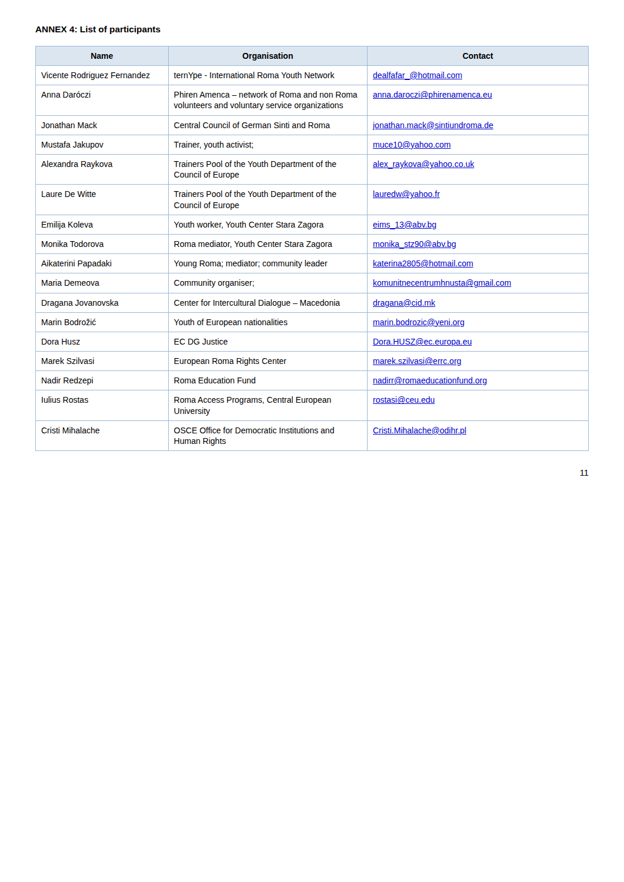ANNEX 4: List of participants
| Name | Organisation | Contact |
| --- | --- | --- |
| Vicente Rodriguez Fernandez | ternYpe - International Roma Youth Network | dealfafar_@hotmail.com |
| Anna Daróczi | Phiren Amenca – network of Roma and non Roma volunteers and voluntary service organizations | anna.daroczi@phirenamenca.eu |
| Jonathan Mack | Central Council of German Sinti and Roma | jonathan.mack@sintiundroma.de |
| Mustafa Jakupov | Trainer, youth activist; | muce10@yahoo.com |
| Alexandra Raykova | Trainers Pool of the Youth Department of the Council of Europe | alex_raykova@yahoo.co.uk |
| Laure De Witte | Trainers Pool of the Youth Department of the Council of Europe | lauredw@yahoo.fr |
| Emilija Koleva | Youth worker, Youth Center Stara Zagora | eims_13@abv.bg |
| Monika Todorova | Roma mediator, Youth Center Stara Zagora | monika_stz90@abv.bg |
| Aikaterini Papadaki | Young Roma; mediator; community leader | katerina2805@hotmail.com |
| Maria Demeova | Community organiser; | komunitnecentrumhnusta@gmail.com |
| Dragana Jovanovska | Center for Intercultural Dialogue – Macedonia | dragana@cid.mk |
| Marin Bodrožić | Youth of European nationalities | marin.bodrozic@yeni.org |
| Dora Husz | EC DG Justice | Dora.HUSZ@ec.europa.eu |
| Marek Szilvasi | European Roma Rights Center | marek.szilvasi@errc.org |
| Nadir Redzepi | Roma Education Fund | nadirr@romaeducationfund.org |
| Iulius Rostas | Roma Access Programs, Central European University | rostasi@ceu.edu |
| Cristi Mihalache | OSCE Office for Democratic Institutions and Human Rights | Cristi.Mihalache@odihr.pl |
11